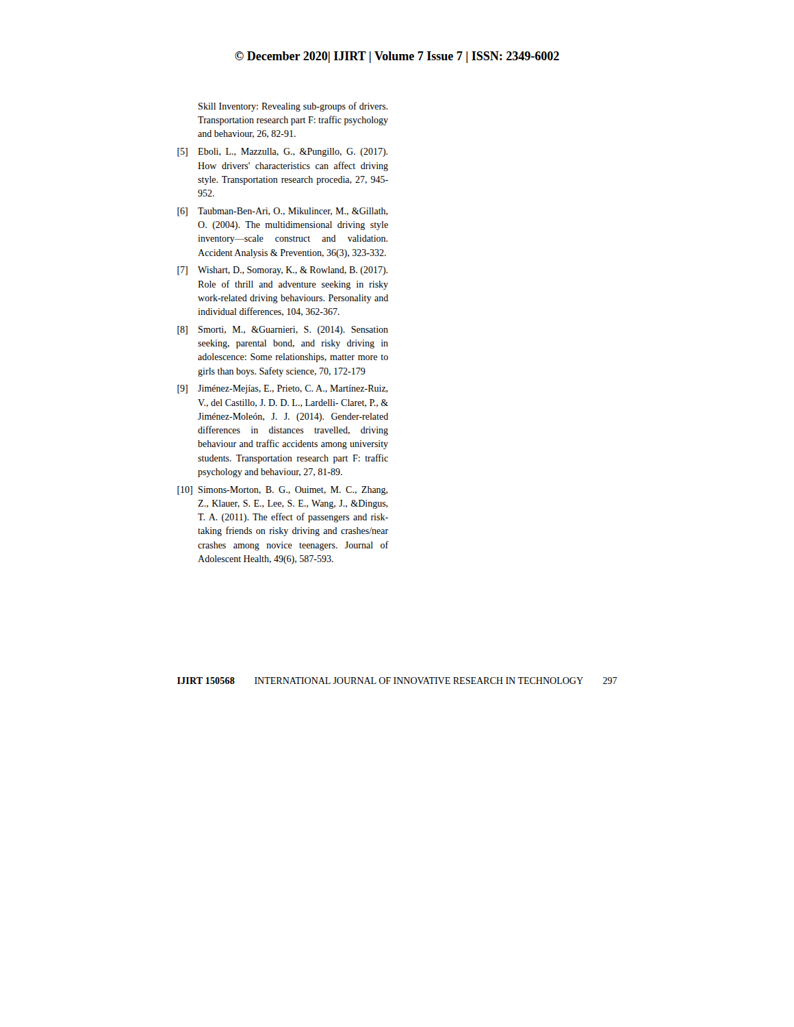© December 2020| IJIRT | Volume 7 Issue 7 | ISSN: 2349-6002
Skill Inventory: Revealing sub-groups of drivers. Transportation research part F: traffic psychology and behaviour, 26, 82-91.
[5] Eboli, L., Mazzulla, G., &Pungillo, G. (2017). How drivers' characteristics can affect driving style. Transportation research procedia, 27, 945-952.
[6] Taubman-Ben-Ari, O., Mikulincer, M., &Gillath, O. (2004). The multidimensional driving style inventory—scale construct and validation. Accident Analysis & Prevention, 36(3), 323-332.
[7] Wishart, D., Somoray, K., & Rowland, B. (2017). Role of thrill and adventure seeking in risky work-related driving behaviours. Personality and individual differences, 104, 362-367.
[8] Smorti, M., &Guarnieri, S. (2014). Sensation seeking, parental bond, and risky driving in adolescence: Some relationships, matter more to girls than boys. Safety science, 70, 172-179
[9] Jiménez-Mejías, E., Prieto, C. A., Martínez-Ruiz, V., del Castillo, J. D. D. L., Lardelli- Claret, P., & Jiménez-Moleón, J. J. (2014). Gender-related differences in distances travelled, driving behaviour and traffic accidents among university students. Transportation research part F: traffic psychology and behaviour, 27, 81-89.
[10] Simons-Morton, B. G., Ouimet, M. C., Zhang, Z., Klauer, S. E., Lee, S. E., Wang, J., &Dingus, T. A. (2011). The effect of passengers and risk-taking friends on risky driving and crashes/near crashes among novice teenagers. Journal of Adolescent Health, 49(6), 587-593.
IJIRT 150568 INTERNATIONAL JOURNAL OF INNOVATIVE RESEARCH IN TECHNOLOGY 297